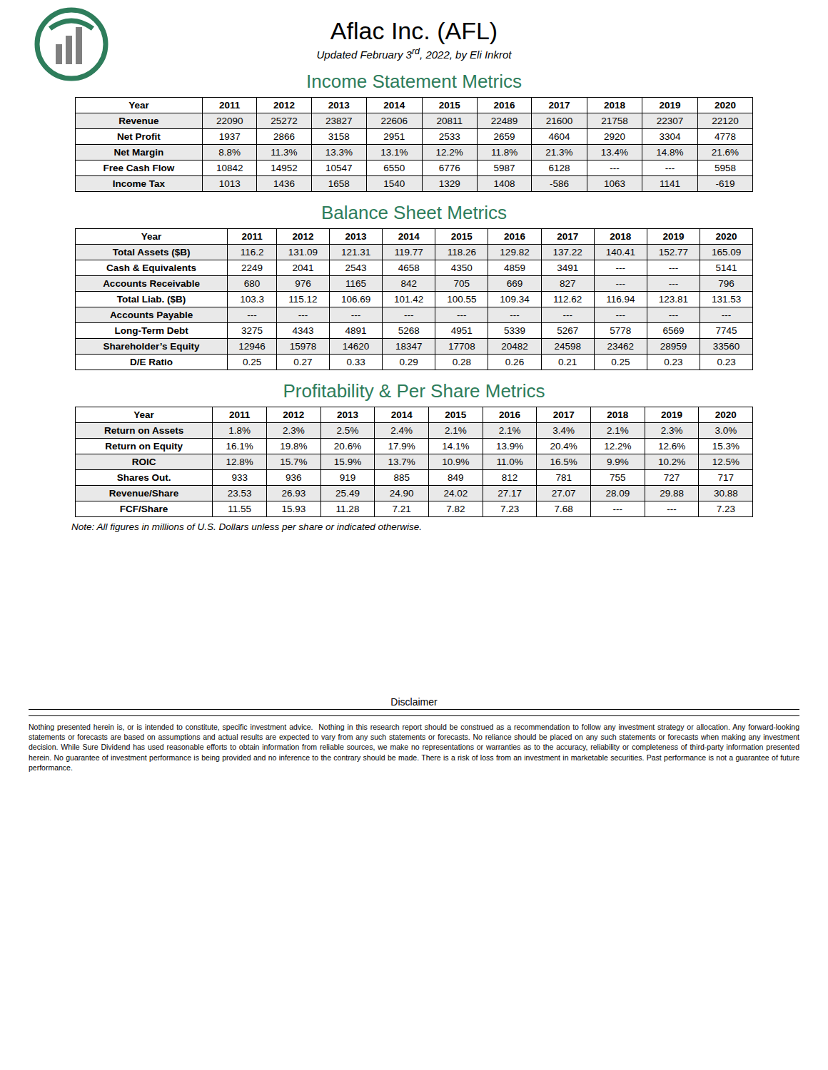Aflac Inc. (AFL)
Updated February 3rd, 2022, by Eli Inkrot
Income Statement Metrics
| Year | 2011 | 2012 | 2013 | 2014 | 2015 | 2016 | 2017 | 2018 | 2019 | 2020 |
| --- | --- | --- | --- | --- | --- | --- | --- | --- | --- | --- |
| Revenue | 22090 | 25272 | 23827 | 22606 | 20811 | 22489 | 21600 | 21758 | 22307 | 22120 |
| Net Profit | 1937 | 2866 | 3158 | 2951 | 2533 | 2659 | 4604 | 2920 | 3304 | 4778 |
| Net Margin | 8.8% | 11.3% | 13.3% | 13.1% | 12.2% | 11.8% | 21.3% | 13.4% | 14.8% | 21.6% |
| Free Cash Flow | 10842 | 14952 | 10547 | 6550 | 6776 | 5987 | 6128 | --- | --- | 5958 |
| Income Tax | 1013 | 1436 | 1658 | 1540 | 1329 | 1408 | -586 | 1063 | 1141 | -619 |
Balance Sheet Metrics
| Year | 2011 | 2012 | 2013 | 2014 | 2015 | 2016 | 2017 | 2018 | 2019 | 2020 |
| --- | --- | --- | --- | --- | --- | --- | --- | --- | --- | --- |
| Total Assets ($B) | 116.2 | 131.09 | 121.31 | 119.77 | 118.26 | 129.82 | 137.22 | 140.41 | 152.77 | 165.09 |
| Cash & Equivalents | 2249 | 2041 | 2543 | 4658 | 4350 | 4859 | 3491 | --- | --- | 5141 |
| Accounts Receivable | 680 | 976 | 1165 | 842 | 705 | 669 | 827 | --- | --- | 796 |
| Total Liab. ($B) | 103.3 | 115.12 | 106.69 | 101.42 | 100.55 | 109.34 | 112.62 | 116.94 | 123.81 | 131.53 |
| Accounts Payable | --- | --- | --- | --- | --- | --- | --- | --- | --- | --- |
| Long-Term Debt | 3275 | 4343 | 4891 | 5268 | 4951 | 5339 | 5267 | 5778 | 6569 | 7745 |
| Shareholder’s Equity | 12946 | 15978 | 14620 | 18347 | 17708 | 20482 | 24598 | 23462 | 28959 | 33560 |
| D/E Ratio | 0.25 | 0.27 | 0.33 | 0.29 | 0.28 | 0.26 | 0.21 | 0.25 | 0.23 | 0.23 |
Profitability & Per Share Metrics
| Year | 2011 | 2012 | 2013 | 2014 | 2015 | 2016 | 2017 | 2018 | 2019 | 2020 |
| --- | --- | --- | --- | --- | --- | --- | --- | --- | --- | --- |
| Return on Assets | 1.8% | 2.3% | 2.5% | 2.4% | 2.1% | 2.1% | 3.4% | 2.1% | 2.3% | 3.0% |
| Return on Equity | 16.1% | 19.8% | 20.6% | 17.9% | 14.1% | 13.9% | 20.4% | 12.2% | 12.6% | 15.3% |
| ROIC | 12.8% | 15.7% | 15.9% | 13.7% | 10.9% | 11.0% | 16.5% | 9.9% | 10.2% | 12.5% |
| Shares Out. | 933 | 936 | 919 | 885 | 849 | 812 | 781 | 755 | 727 | 717 |
| Revenue/Share | 23.53 | 26.93 | 25.49 | 24.90 | 24.02 | 27.17 | 27.07 | 28.09 | 29.88 | 30.88 |
| FCF/Share | 11.55 | 15.93 | 11.28 | 7.21 | 7.82 | 7.23 | 7.68 | --- | --- | 7.23 |
Note: All figures in millions of U.S. Dollars unless per share or indicated otherwise.
Disclaimer
Nothing presented herein is, or is intended to constitute, specific investment advice. Nothing in this research report should be construed as a recommendation to follow any investment strategy or allocation. Any forward-looking statements or forecasts are based on assumptions and actual results are expected to vary from any such statements or forecasts. No reliance should be placed on any such statements or forecasts when making any investment decision. While Sure Dividend has used reasonable efforts to obtain information from reliable sources, we make no representations or warranties as to the accuracy, reliability or completeness of third-party information presented herein. No guarantee of investment performance is being provided and no inference to the contrary should be made. There is a risk of loss from an investment in marketable securities. Past performance is not a guarantee of future performance.